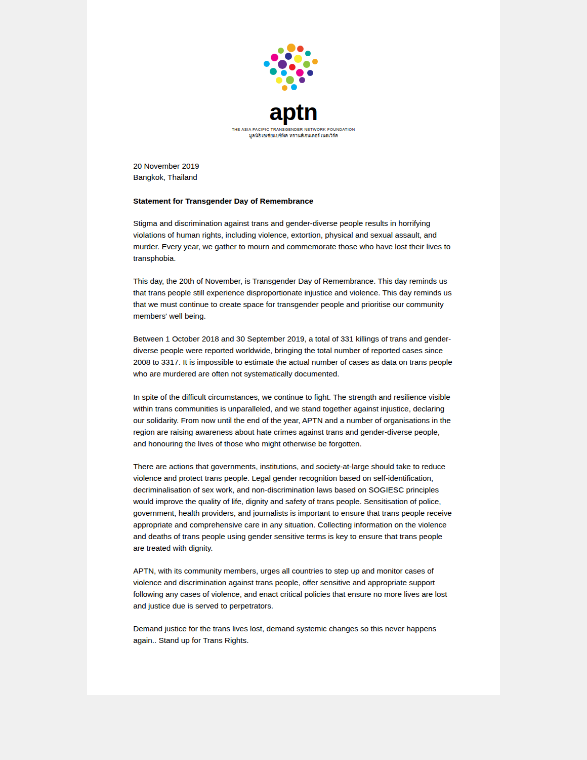aptn
THE ASIA PACIFIC TRANSGENDER NETWORK FOUNDATION
มูลนิธิ เอเชียแปซิฟิค ทรานส์เจนเดอร์ เนตเวิร์ค
20 November 2019
Bangkok, Thailand
Statement for Transgender Day of Remembrance
Stigma and discrimination against trans and gender-diverse people results in horrifying violations of human rights, including violence, extortion, physical and sexual assault, and murder. Every year, we gather to mourn and commemorate those who have lost their lives to transphobia.
This day, the 20th of November, is Transgender Day of Remembrance. This day reminds us that trans people still experience disproportionate injustice and violence. This day reminds us that we must continue to create space for transgender people and prioritise our community members' well being.
Between 1 October 2018 and 30 September 2019, a total of 331 killings of trans and gender-diverse people were reported worldwide, bringing the total number of reported cases since 2008 to 3317. It is impossible to estimate the actual number of cases as data on trans people who are murdered are often not systematically documented.
In spite of the difficult circumstances, we continue to fight. The strength and resilience visible within trans communities is unparalleled, and we stand together against injustice, declaring our solidarity. From now until the end of the year, APTN and a number of organisations in the region are raising awareness about hate crimes against trans and gender-diverse people, and honouring the lives of those who might otherwise be forgotten.
There are actions that governments, institutions, and society-at-large should take to reduce violence and protect trans people. Legal gender recognition based on self-identification, decriminalisation of sex work, and non-discrimination laws based on SOGIESC principles would improve the quality of life, dignity and safety of trans people. Sensitisation of police, government, health providers, and journalists is important to ensure that trans people receive appropriate and comprehensive care in any situation. Collecting information on the violence and deaths of trans people using gender sensitive terms is key to ensure that trans people are treated with dignity.
APTN, with its community members, urges all countries to step up and monitor cases of violence and discrimination against trans people, offer sensitive and appropriate support following any cases of violence, and enact critical policies that ensure no more lives are lost and justice due is served to perpetrators.
Demand justice for the trans lives lost, demand systemic changes so this never happens again.. Stand up for Trans Rights.